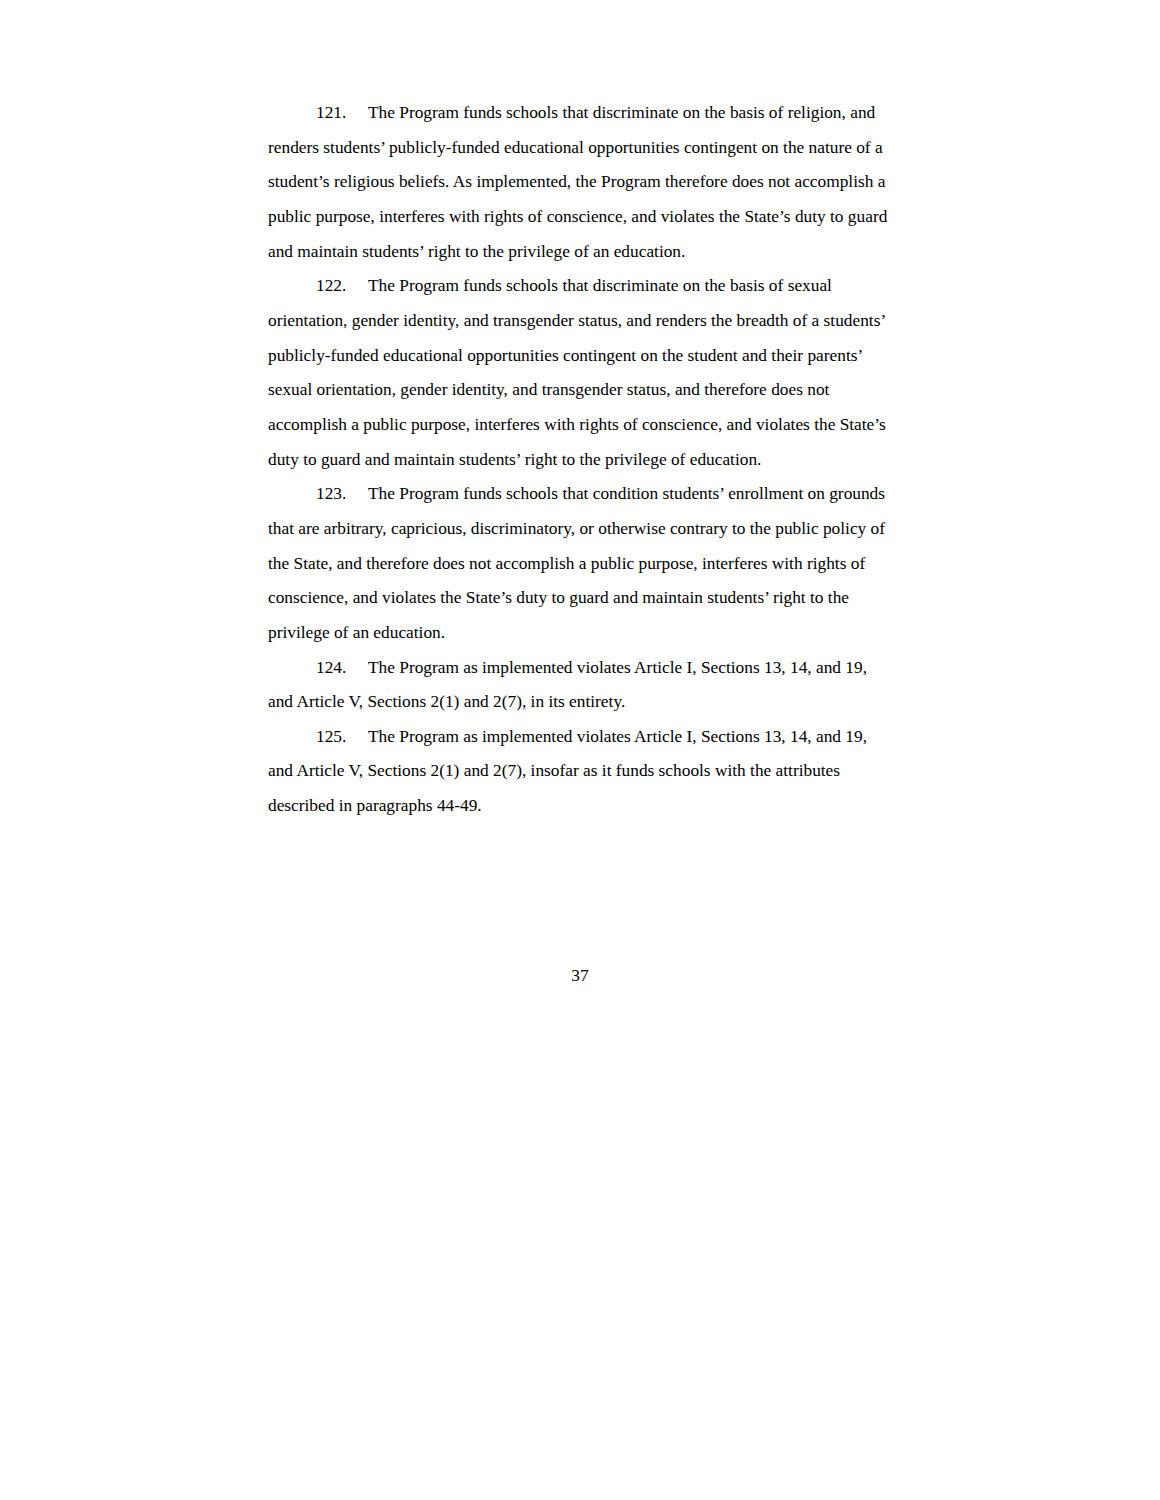121. The Program funds schools that discriminate on the basis of religion, and renders students’ publicly-funded educational opportunities contingent on the nature of a student’s religious beliefs. As implemented, the Program therefore does not accomplish a public purpose, interferes with rights of conscience, and violates the State’s duty to guard and maintain students’ right to the privilege of an education.
122. The Program funds schools that discriminate on the basis of sexual orientation, gender identity, and transgender status, and renders the breadth of a students’ publicly-funded educational opportunities contingent on the student and their parents’ sexual orientation, gender identity, and transgender status, and therefore does not accomplish a public purpose, interferes with rights of conscience, and violates the State’s duty to guard and maintain students’ right to the privilege of education.
123. The Program funds schools that condition students’ enrollment on grounds that are arbitrary, capricious, discriminatory, or otherwise contrary to the public policy of the State, and therefore does not accomplish a public purpose, interferes with rights of conscience, and violates the State’s duty to guard and maintain students’ right to the privilege of an education.
124. The Program as implemented violates Article I, Sections 13, 14, and 19, and Article V, Sections 2(1) and 2(7), in its entirety.
125. The Program as implemented violates Article I, Sections 13, 14, and 19, and Article V, Sections 2(1) and 2(7), insofar as it funds schools with the attributes described in paragraphs 44-49.
37